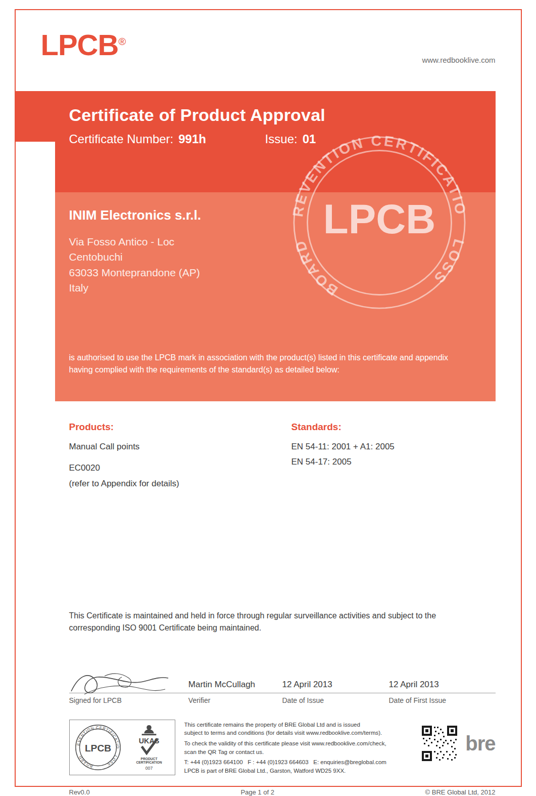LPCB® www.redbooklive.com
Certificate of Product Approval
Certificate Number:991h Issue: 01
PREVENTION CERTIFICATION LOSS BOARD LPCB
INIM Electronics s.r.l.
Via Fosso Antico - Loc
Centobuchi
63033 Monteprandone (AP)
Italy
is authorised to use the LPCB mark in association with the product(s) listed in this certificate and appendix having complied with the requirements of the standard(s) as detailed below:
Products:
Manual Call points
EC0020
(refer to Appendix for details)
Standards:
EN 54-11: 2001 + A1: 2005
EN 54-17: 2005
This Certificate is maintained and held in force through regular surveillance activities and subject to the corresponding ISO 9001 Certificate being maintained.
| | Martin McCullagh | 12 April 2013 | 12 April 2013 |
| Signed for LPCB | Verifier | Date of Issue | Date of First Issue |
PREVENTION CERTIFICATION LOSS BOARD LPCB UKAS PRODUCT CERTIFICATION 007
This certificate remains the property of BRE Global Ltd and is issued
subject to terms and conditions (for details visit www.redbooklive.com/terms).
To check the validity of this certificate please visit www.redbooklive.com/check,
scan the QR Tag or contact us.
T: +44 (0)1923 664100 F : +44 (0)1923 664603 E: enquiries@breglobal.com
LPCB is part of BRE Global Ltd., Garston, Watford WD25 9XX.
bre
Rev0.0 Page 1 of 2 © BRE Global Ltd, 2012